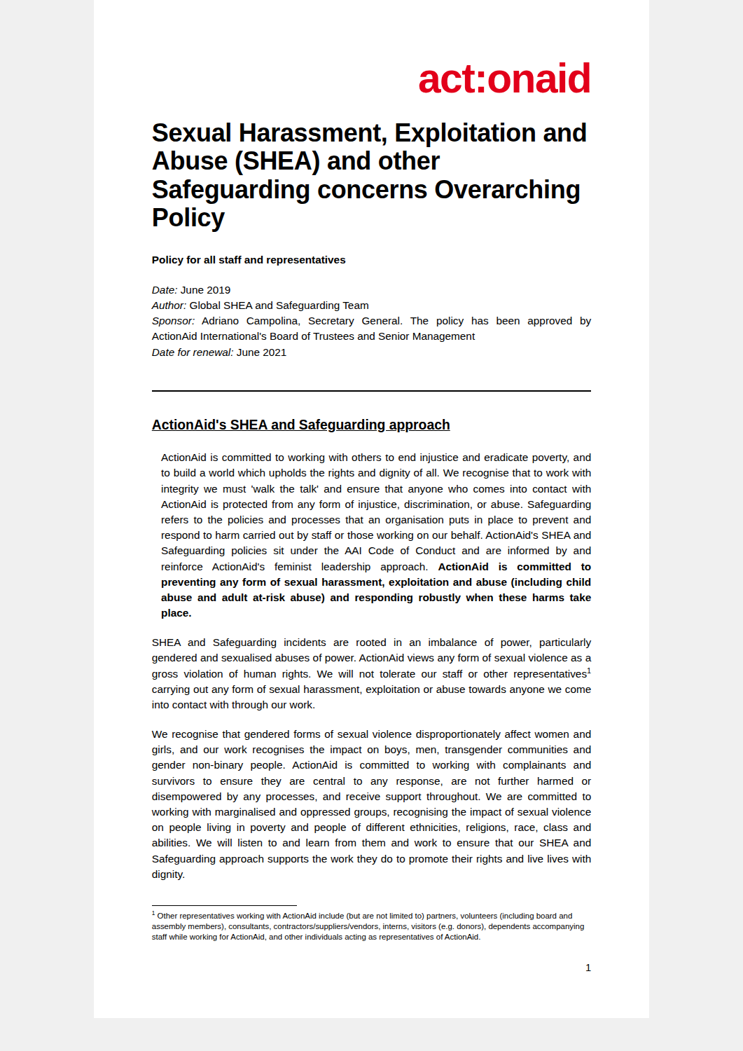act:onaid
Sexual Harassment, Exploitation and Abuse (SHEA) and other Safeguarding concerns Overarching Policy
Policy for all staff and representatives
Date: June 2019
Author: Global SHEA and Safeguarding Team
Sponsor: Adriano Campolina, Secretary General. The policy has been approved by ActionAid International's Board of Trustees and Senior Management
Date for renewal: June 2021
ActionAid's SHEA and Safeguarding approach
ActionAid is committed to working with others to end injustice and eradicate poverty, and to build a world which upholds the rights and dignity of all. We recognise that to work with integrity we must 'walk the talk' and ensure that anyone who comes into contact with ActionAid is protected from any form of injustice, discrimination, or abuse. Safeguarding refers to the policies and processes that an organisation puts in place to prevent and respond to harm carried out by staff or those working on our behalf. ActionAid's SHEA and Safeguarding policies sit under the AAI Code of Conduct and are informed by and reinforce ActionAid's feminist leadership approach. ActionAid is committed to preventing any form of sexual harassment, exploitation and abuse (including child abuse and adult at-risk abuse) and responding robustly when these harms take place.
SHEA and Safeguarding incidents are rooted in an imbalance of power, particularly gendered and sexualised abuses of power. ActionAid views any form of sexual violence as a gross violation of human rights. We will not tolerate our staff or other representatives1 carrying out any form of sexual harassment, exploitation or abuse towards anyone we come into contact with through our work.
We recognise that gendered forms of sexual violence disproportionately affect women and girls, and our work recognises the impact on boys, men, transgender communities and gender non-binary people. ActionAid is committed to working with complainants and survivors to ensure they are central to any response, are not further harmed or disempowered by any processes, and receive support throughout. We are committed to working with marginalised and oppressed groups, recognising the impact of sexual violence on people living in poverty and people of different ethnicities, religions, race, class and abilities. We will listen to and learn from them and work to ensure that our SHEA and Safeguarding approach supports the work they do to promote their rights and live lives with dignity.
1 Other representatives working with ActionAid include (but are not limited to) partners, volunteers (including board and assembly members), consultants, contractors/suppliers/vendors, interns, visitors (e.g. donors), dependents accompanying staff while working for ActionAid, and other individuals acting as representatives of ActionAid.
1